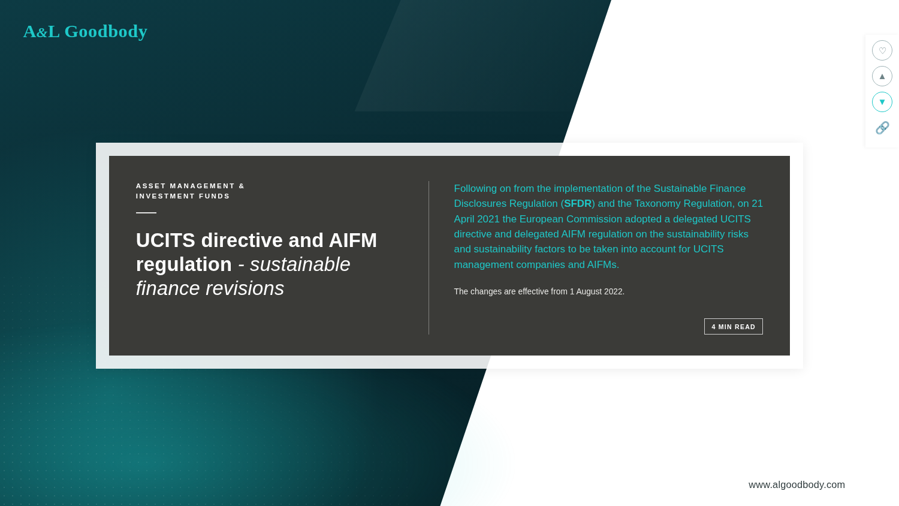♡ ▲ ▼ 🔗
A&L Goodbody
Asset Management &
Investment Funds
UCITS directive and AIFM regulation - sustainable finance revisions
Following on from the implementation of the Sustainable Finance Disclosures Regulation (SFDR) and the Taxonomy Regulation, on 21 April 2021 the European Commission adopted a delegated UCITS directive and delegated AIFM regulation on the sustainability risks and sustainability factors to be taken into account for UCITS management companies and AIFMs.
The changes are effective from 1 August 2022.
4 min read
www.algoodbody.com